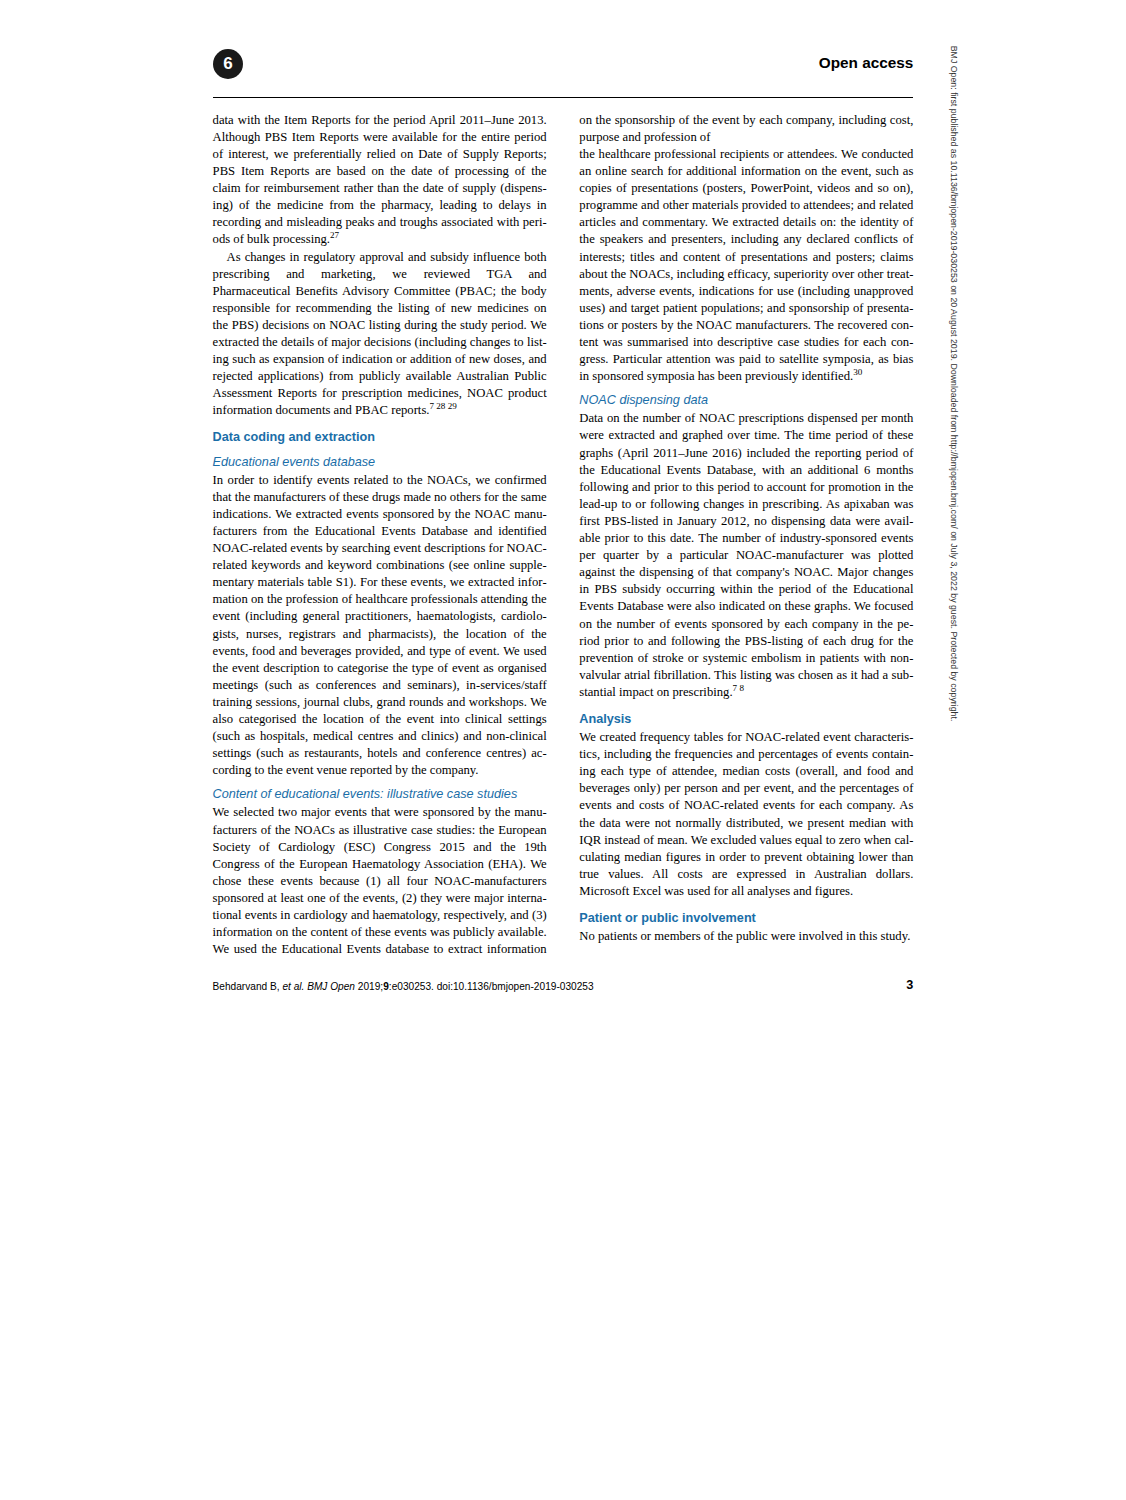6
Open access
BMJ Open: first published as 10.1136/bmjopen-2019-030253 on 20 August 2019. Downloaded from http://bmjopen.bmj.com/ on July 3, 2022 by guest. Protected by copyright.
data with the Item Reports for the period April 2011–June 2013. Although PBS Item Reports were available for the entire period of interest, we preferentially relied on Date of Supply Reports; PBS Item Reports are based on the date of processing of the claim for reimbursement rather than the date of supply (dispensing) of the medicine from the pharmacy, leading to delays in recording and misleading peaks and troughs associated with periods of bulk processing.27
As changes in regulatory approval and subsidy influence both prescribing and marketing, we reviewed TGA and Pharmaceutical Benefits Advisory Committee (PBAC; the body responsible for recommending the listing of new medicines on the PBS) decisions on NOAC listing during the study period. We extracted the details of major decisions (including changes to listing such as expansion of indication or addition of new doses, and rejected applications) from publicly available Australian Public Assessment Reports for prescription medicines, NOAC product information documents and PBAC reports.7 28 29
Data coding and extraction
Educational events database
In order to identify events related to the NOACs, we confirmed that the manufacturers of these drugs made no others for the same indications. We extracted events sponsored by the NOAC manufacturers from the Educational Events Database and identified NOAC-related events by searching event descriptions for NOAC-related keywords and keyword combinations (see online supplementary materials table S1). For these events, we extracted information on the profession of healthcare professionals attending the event (including general practitioners, haematologists, cardiologists, nurses, registrars and pharmacists), the location of the events, food and beverages provided, and type of event. We used the event description to categorise the type of event as organised meetings (such as conferences and seminars), in-services/staff training sessions, journal clubs, grand rounds and workshops. We also categorised the location of the event into clinical settings (such as hospitals, medical centres and clinics) and non-clinical settings (such as restaurants, hotels and conference centres) according to the event venue reported by the company.
Content of educational events: illustrative case studies
We selected two major events that were sponsored by the manufacturers of the NOACs as illustrative case studies: the European Society of Cardiology (ESC) Congress 2015 and the 19th Congress of the European Haematology Association (EHA). We chose these events because (1) all four NOAC-manufacturers sponsored at least one of the events, (2) they were major international events in cardiology and haematology, respectively, and (3) information on the content of these events was publicly available. We used the Educational Events database to extract information on the sponsorship of the event by each company, including cost, purpose and profession of
the healthcare professional recipients or attendees. We conducted an online search for additional information on the event, such as copies of presentations (posters, PowerPoint, videos and so on), programme and other materials provided to attendees; and related articles and commentary. We extracted details on: the identity of the speakers and presenters, including any declared conflicts of interests; titles and content of presentations and posters; claims about the NOACs, including efficacy, superiority over other treatments, adverse events, indications for use (including unapproved uses) and target patient populations; and sponsorship of presentations or posters by the NOAC manufacturers. The recovered content was summarised into descriptive case studies for each congress. Particular attention was paid to satellite symposia, as bias in sponsored symposia has been previously identified.30
NOAC dispensing data
Data on the number of NOAC prescriptions dispensed per month were extracted and graphed over time. The time period of these graphs (April 2011–June 2016) included the reporting period of the Educational Events Database, with an additional 6 months following and prior to this period to account for promotion in the lead-up to or following changes in prescribing. As apixaban was first PBS-listed in January 2012, no dispensing data were available prior to this date. The number of industry-sponsored events per quarter by a particular NOAC-manufacturer was plotted against the dispensing of that company's NOAC. Major changes in PBS subsidy occurring within the period of the Educational Events Database were also indicated on these graphs. We focused on the number of events sponsored by each company in the period prior to and following the PBS-listing of each drug for the prevention of stroke or systemic embolism in patients with non-valvular atrial fibrillation. This listing was chosen as it had a substantial impact on prescribing.7 8
Analysis
We created frequency tables for NOAC-related event characteristics, including the frequencies and percentages of events containing each type of attendee, median costs (overall, and food and beverages only) per person and per event, and the percentages of events and costs of NOAC-related events for each company. As the data were not normally distributed, we present median with IQR instead of mean. We excluded values equal to zero when calculating median figures in order to prevent obtaining lower than true values. All costs are expressed in Australian dollars. Microsoft Excel was used for all analyses and figures.
Patient or public involvement
No patients or members of the public were involved in this study.
Behdarvand B, et al. BMJ Open 2019;9:e030253. doi:10.1136/bmjopen-2019-030253 3